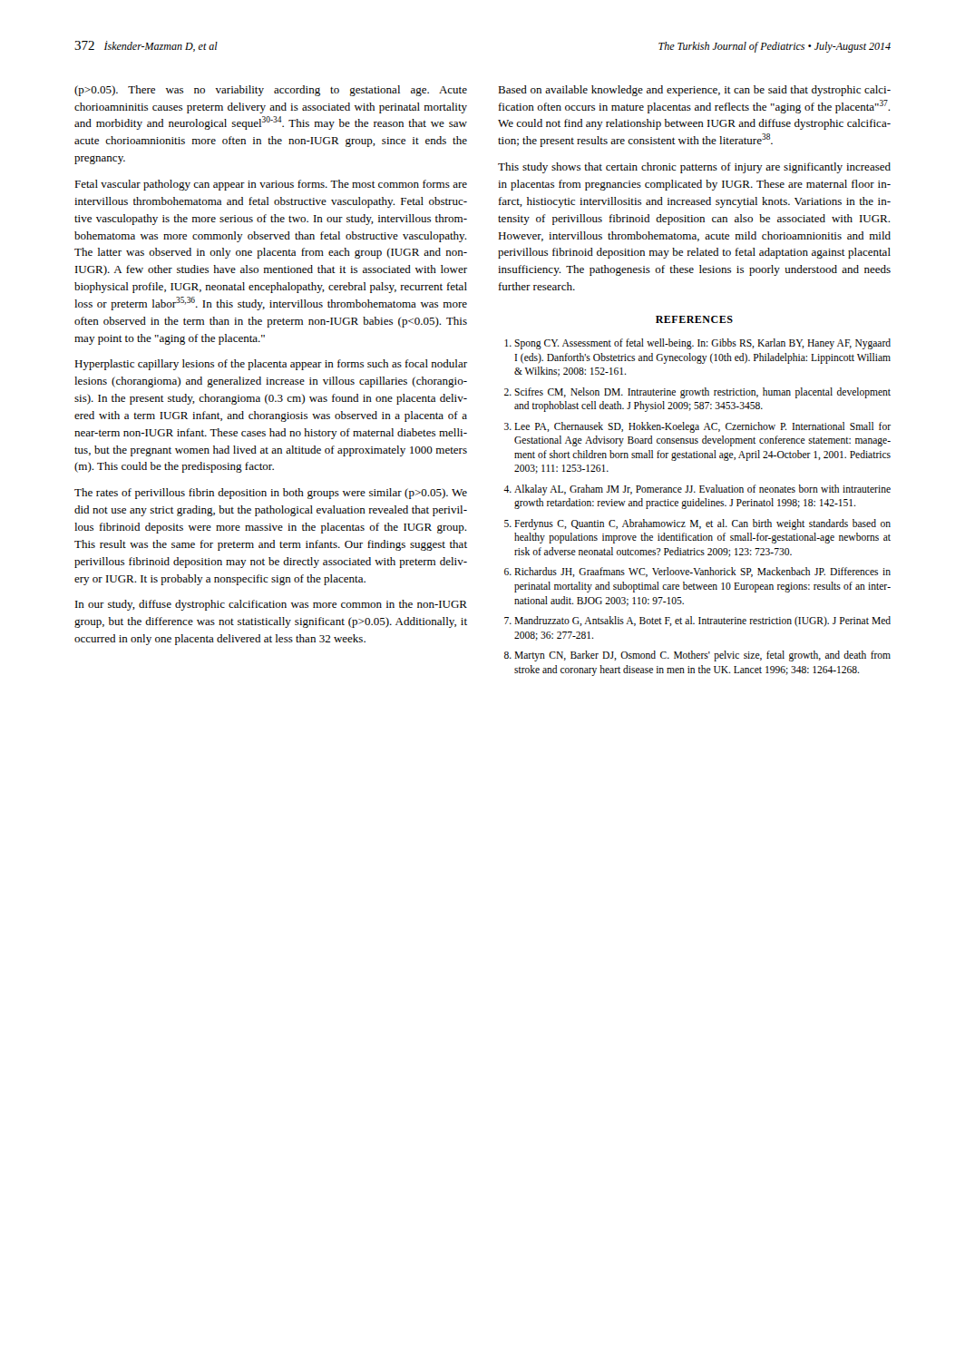372 İskender-Mazman D, et al
The Turkish Journal of Pediatrics • July-August 2014
(p>0.05). There was no variability according to gestational age. Acute chorioamninitis causes preterm delivery and is associated with perinatal mortality and morbidity and neurological sequel30-34. This may be the reason that we saw acute chorioamnionitis more often in the non-IUGR group, since it ends the pregnancy.
Fetal vascular pathology can appear in various forms. The most common forms are intervillous thrombohematoma and fetal obstructive vasculopathy. Fetal obstructive vasculopathy is the more serious of the two. In our study, intervillous thrombohematoma was more commonly observed than fetal obstructive vasculopathy. The latter was observed in only one placenta from each group (IUGR and non-IUGR). A few other studies have also mentioned that it is associated with lower biophysical profile, IUGR, neonatal encephalopathy, cerebral palsy, recurrent fetal loss or preterm labor35,36. In this study, intervillous thrombohematoma was more often observed in the term than in the preterm non-IUGR babies (p<0.05). This may point to the "aging of the placenta."
Hyperplastic capillary lesions of the placenta appear in forms such as focal nodular lesions (chorangioma) and generalized increase in villous capillaries (chorangiosis). In the present study, chorangioma (0.3 cm) was found in one placenta delivered with a term IUGR infant, and chorangiosis was observed in a placenta of a near-term non-IUGR infant. These cases had no history of maternal diabetes mellitus, but the pregnant women had lived at an altitude of approximately 1000 meters (m). This could be the predisposing factor.
The rates of perivillous fibrin deposition in both groups were similar (p>0.05). We did not use any strict grading, but the pathological evaluation revealed that perivillous fibrinoid deposits were more massive in the placentas of the IUGR group. This result was the same for preterm and term infants. Our findings suggest that perivillous fibrinoid deposition may not be directly associated with preterm delivery or IUGR. It is probably a nonspecific sign of the placenta.
In our study, diffuse dystrophic calcification was more common in the non-IUGR group, but the difference was not statistically significant (p>0.05). Additionally, it occurred in only one placenta delivered at less than 32 weeks.
Based on available knowledge and experience, it can be said that dystrophic calcification often occurs in mature placentas and reflects the "aging of the placenta"37. We could not find any relationship between IUGR and diffuse dystrophic calcification; the present results are consistent with the literature38.
This study shows that certain chronic patterns of injury are significantly increased in placentas from pregnancies complicated by IUGR. These are maternal floor infarct, histiocytic intervillositis and increased syncytial knots. Variations in the intensity of perivillous fibrinoid deposition can also be associated with IUGR. However, intervillous thrombohematoma, acute mild chorioamnionitis and mild perivillous fibrinoid deposition may be related to fetal adaptation against placental insufficiency. The pathogenesis of these lesions is poorly understood and needs further research.
REFERENCES
Spong CY. Assessment of fetal well-being. In: Gibbs RS, Karlan BY, Haney AF, Nygaard I (eds). Danforth's Obstetrics and Gynecology (10th ed). Philadelphia: Lippincott William & Wilkins; 2008: 152-161.
Scifres CM, Nelson DM. Intrauterine growth restriction, human placental development and trophoblast cell death. J Physiol 2009; 587: 3453-3458.
Lee PA, Chernausek SD, Hokken-Koelega AC, Czernichow P. International Small for Gestational Age Advisory Board consensus development conference statement: management of short children born small for gestational age, April 24-October 1, 2001. Pediatrics 2003; 111: 1253-1261.
Alkalay AL, Graham JM Jr, Pomerance JJ. Evaluation of neonates born with intrauterine growth retardation: review and practice guidelines. J Perinatol 1998; 18: 142-151.
Ferdynus C, Quantin C, Abrahamowicz M, et al. Can birth weight standards based on healthy populations improve the identification of small-for-gestational-age newborns at risk of adverse neonatal outcomes? Pediatrics 2009; 123: 723-730.
Richardus JH, Graafmans WC, Verloove-Vanhorick SP, Mackenbach JP. Differences in perinatal mortality and suboptimal care between 10 European regions: results of an international audit. BJOG 2003; 110: 97-105.
Mandruzzato G, Antsaklis A, Botet F, et al. Intrauterine restriction (IUGR). J Perinat Med 2008; 36: 277-281.
Martyn CN, Barker DJ, Osmond C. Mothers' pelvic size, fetal growth, and death from stroke and coronary heart disease in men in the UK. Lancet 1996; 348: 1264-1268.